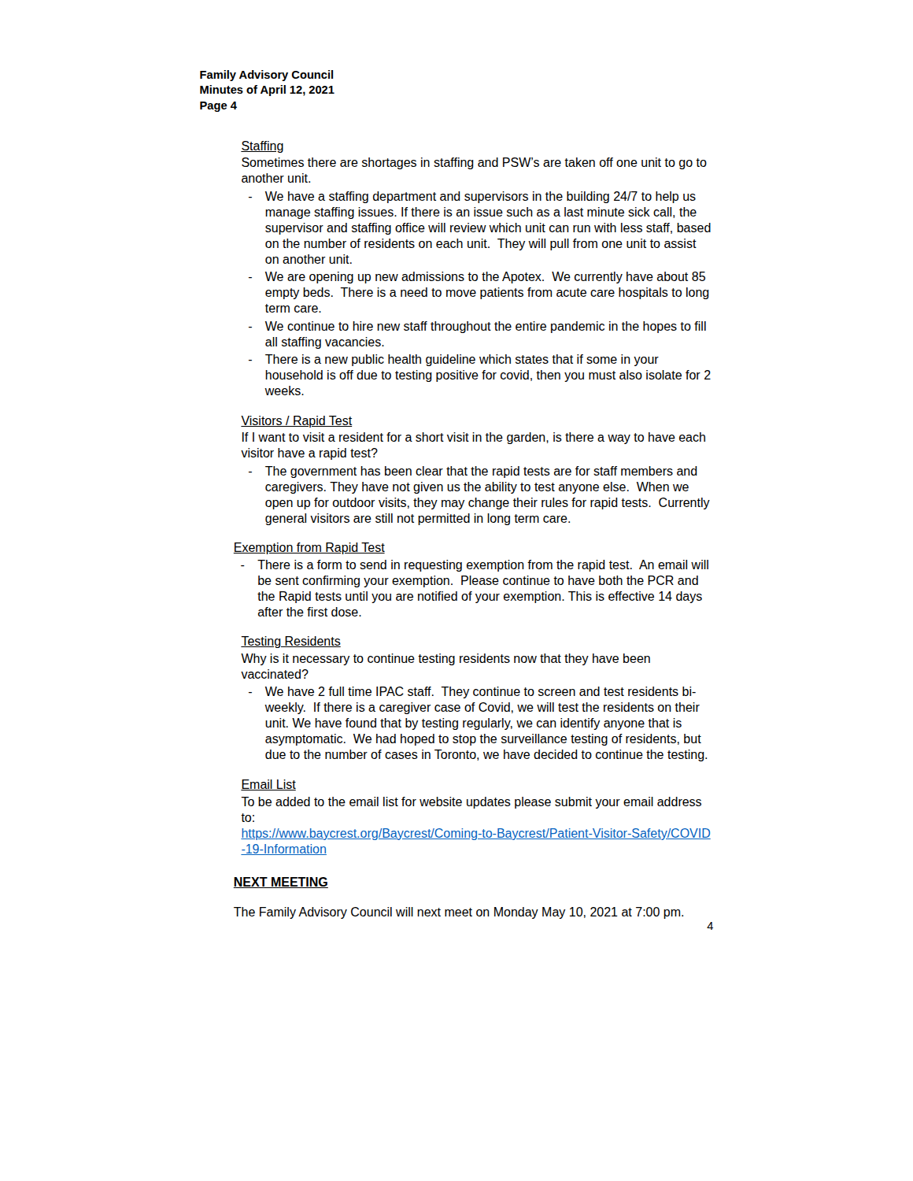Family Advisory Council
Minutes of April 12, 2021
Page 4
Staffing
Sometimes there are shortages in staffing and PSW’s are taken off one unit to go to another unit.
We have a staffing department and supervisors in the building 24/7 to help us manage staffing issues. If there is an issue such as a last minute sick call, the supervisor and staffing office will review which unit can run with less staff, based on the number of residents on each unit. They will pull from one unit to assist on another unit.
We are opening up new admissions to the Apotex. We currently have about 85 empty beds. There is a need to move patients from acute care hospitals to long term care.
We continue to hire new staff throughout the entire pandemic in the hopes to fill all staffing vacancies.
There is a new public health guideline which states that if some in your household is off due to testing positive for covid, then you must also isolate for 2 weeks.
Visitors / Rapid Test
If I want to visit a resident for a short visit in the garden, is there a way to have each visitor have a rapid test?
The government has been clear that the rapid tests are for staff members and caregivers. They have not given us the ability to test anyone else. When we open up for outdoor visits, they may change their rules for rapid tests. Currently general visitors are still not permitted in long term care.
Exemption from Rapid Test
There is a form to send in requesting exemption from the rapid test. An email will be sent confirming your exemption. Please continue to have both the PCR and the Rapid tests until you are notified of your exemption. This is effective 14 days after the first dose.
Testing Residents
Why is it necessary to continue testing residents now that they have been vaccinated?
We have 2 full time IPAC staff. They continue to screen and test residents bi-weekly. If there is a caregiver case of Covid, we will test the residents on their unit. We have found that by testing regularly, we can identify anyone that is asymptomatic. We had hoped to stop the surveillance testing of residents, but due to the number of cases in Toronto, we have decided to continue the testing.
Email List
To be added to the email list for website updates please submit your email address to:
https://www.baycrest.org/Baycrest/Coming-to-Baycrest/Patient-Visitor-Safety/COVID-19-Information
NEXT MEETING
The Family Advisory Council will next meet on Monday May 10, 2021 at 7:00 pm.
4